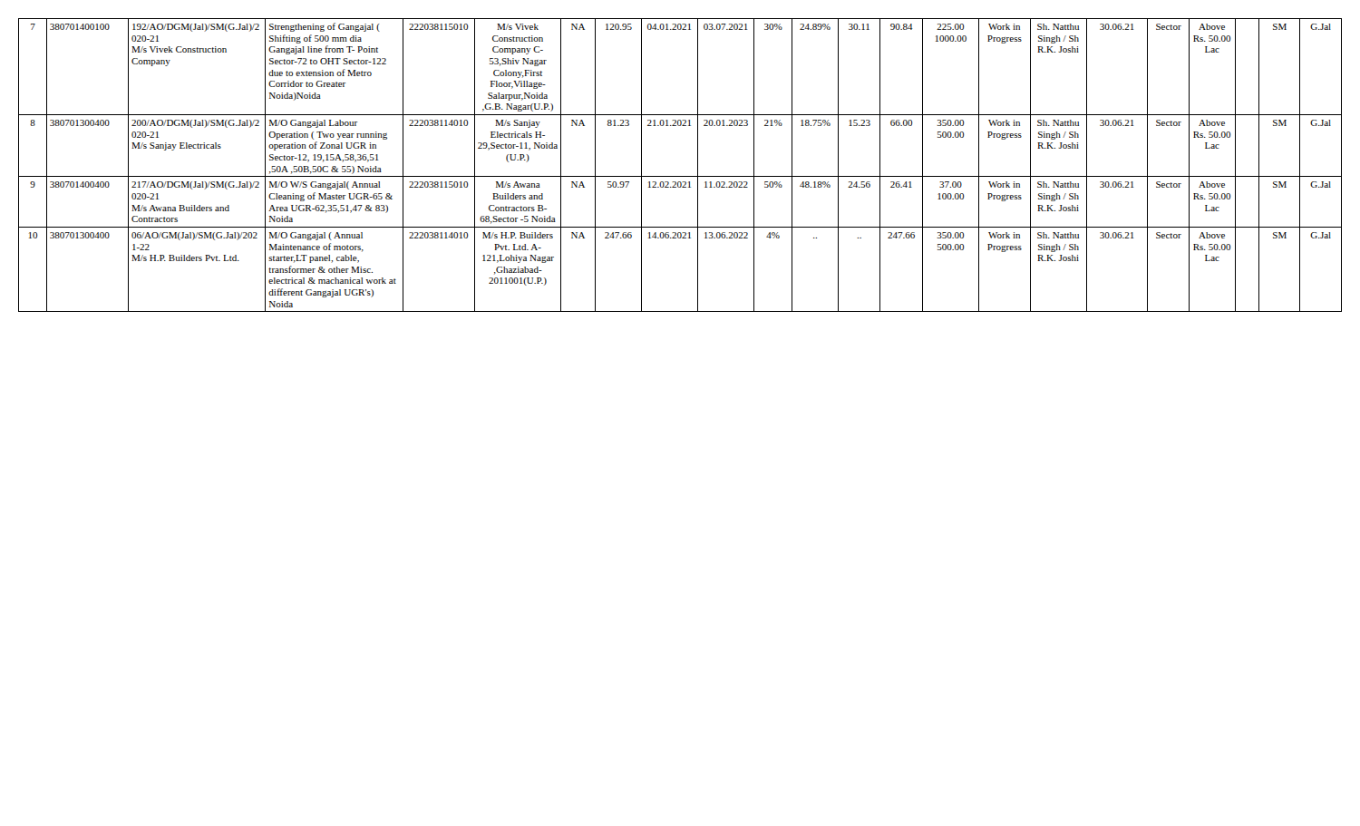| 7 | 380701400100 | 192/AO/DGM(Jal)/SM(G.Jal)/2020-21 M/s Vivek Construction Company | Strengthening of Gangajal ( Shifting of 500 mm dia Gangajal line from T- Point Sector-72 to OHT Sector-122 due to extension of Metro Corridor to Greater Noida)Noida | 222038115010 | M/s Vivek Construction Company C-53,Shiv Nagar Colony,First Floor,Village-Salarpur,Noida ,G.B. Nagar(U.P.) | NA | 120.95 | 04.01.2021 | 03.07.2021 | 30% | 24.89% | 30.11 | 90.84 | 225.00 1000.00 | Work in Progress | Sh. Natthu Singh / Sh R.K. Joshi | 30.06.21 | Sector | Above Rs. 50.00 Lac | | SM | G.Jal |
| 8 | 380701300400 | 200/AO/DGM(Jal)/SM(G.Jal)/2020-21 M/s Sanjay Electricals | M/O Gangajal Labour Operation ( Two year running operation of Zonal UGR in Sector-12, 19,15A,58,36,51 ,50A ,50B,50C & 55) Noida | 222038114010 | M/s Sanjay Electricals H-29,Sector-11, Noida (U.P.) | NA | 81.23 | 21.01.2021 | 20.01.2023 | 21% | 18.75% | 15.23 | 66.00 | 350.00 500.00 | Work in Progress | Sh. Natthu Singh / Sh R.K. Joshi | 30.06.21 | Sector | Above Rs. 50.00 Lac | | SM | G.Jal |
| 9 | 380701400400 | 217/AO/DGM(Jal)/SM(G.Jal)/2020-21 M/s Awana Builders and Contractors | M/O W/S Gangajal( Annual Cleaning of Master UGR-65 & Area UGR-62,35,51,47 & 83) Noida | 222038115010 | M/s Awana Builders and Contractors B-68,Sector -5 Noida | NA | 50.97 | 12.02.2021 | 11.02.2022 | 50% | 48.18% | 24.56 | 26.41 | 37.00 100.00 | Work in Progress | Sh. Natthu Singh / Sh R.K. Joshi | 30.06.21 | Sector | Above Rs. 50.00 Lac | | SM | G.Jal |
| 10 | 380701300400 | 06/AO/GM(Jal)/SM(G.Jal)/2021-22 M/s H.P. Builders Pvt. Ltd. | M/O Gangajal ( Annual Maintenance of motors, starter,LT panel, cable, transformer & other Misc. electrical & machanical work at different Gangajal UGR's) Noida | 222038114010 | M/s H.P. Builders Pvt. Ltd. A-121,Lohiya Nagar ,Ghaziabad-2011001(U.P.) | NA | 247.66 | 14.06.2021 | 13.06.2022 | 4% | .. | .. | 247.66 | 350.00 500.00 | Work in Progress | Sh. Natthu Singh / Sh R.K. Joshi | 30.06.21 | Sector | Above Rs. 50.00 Lac | | SM | G.Jal |